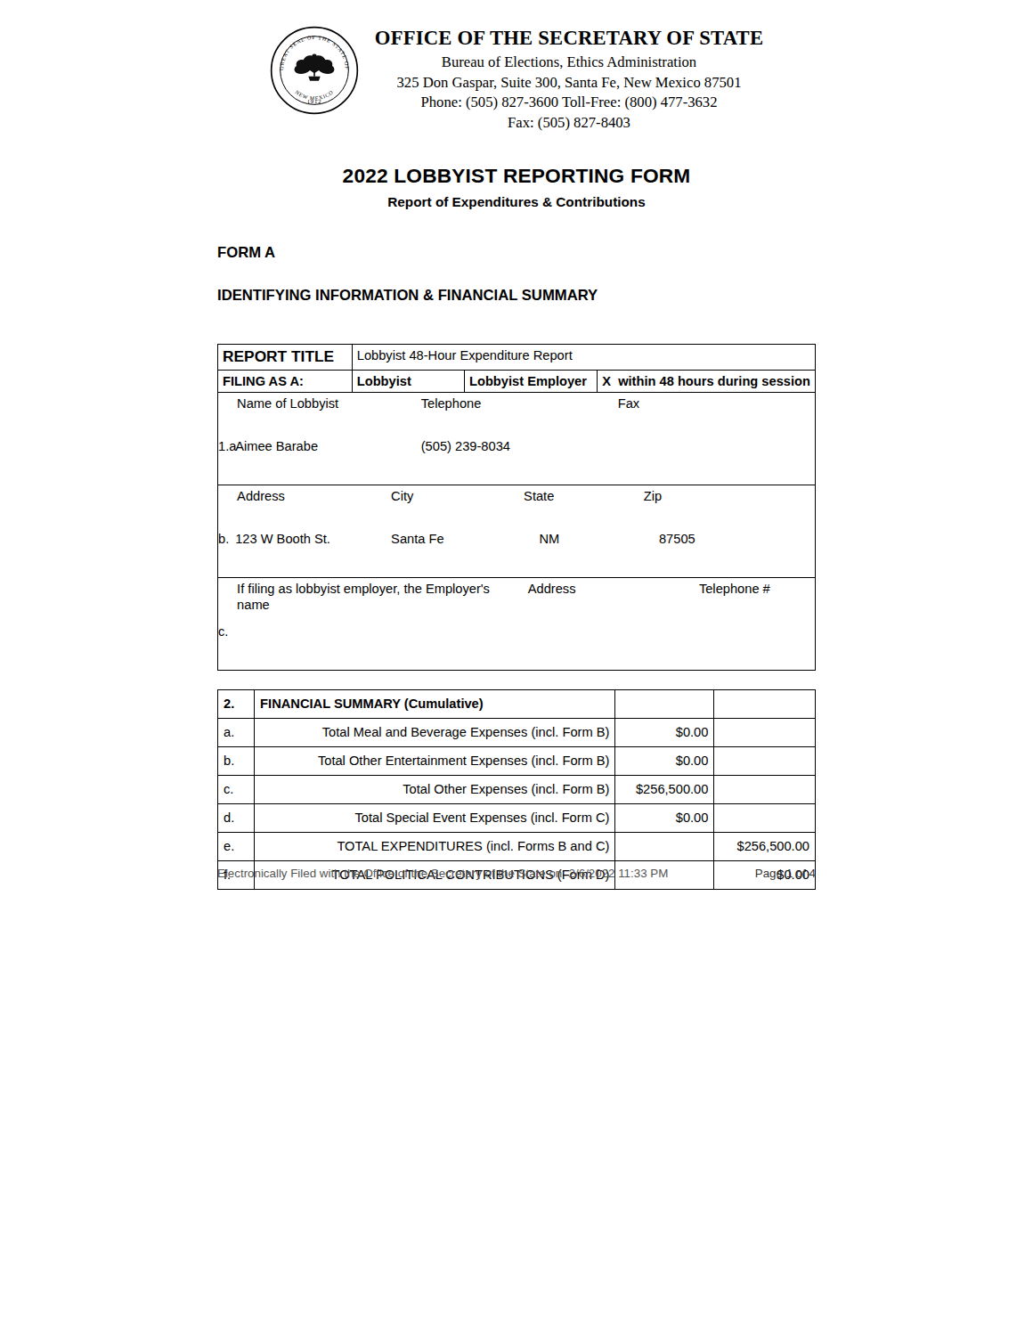GREAT SEAL OF THE STATE OF NEW MEXICO 1912
OFFICE OF THE SECRETARY OF STATE
Bureau of Elections, Ethics Administration
325 Don Gaspar, Suite 300, Santa Fe, New Mexico 87501
Phone: (505) 827-3600 Toll-Free: (800) 477-3632
Fax: (505) 827-8403
2022 LOBBYIST REPORTING FORM
Report of Expenditures & Contributions
FORM A
IDENTIFYING INFORMATION & FINANCIAL SUMMARY
| REPORT TITLE | Lobbyist 48-Hour Expenditure Report |
| FILING AS A: | Lobbyist | Lobbyist Employer | X within 48 hours during session |
| / Name of Lobbyist / Telephone / Fax / / 1.a Aimee Barabe / (505) 239-8034 / / |
| / Address / City / State / Zip / / b. 123 W Booth St. / Santa Fe / NM / 87505 / |
| / If filing as lobbyist employer, the Employer's name / Address / Telephone # / / c. / / / |
| 2. | FINANCIAL SUMMARY (Cumulative) | | |
| a. | Total Meal and Beverage Expenses (incl. Form B) | $0.00 | |
| b. | Total Other Entertainment Expenses (incl. Form B) | $0.00 | |
| c. | Total Other Expenses (incl. Form B) | $256,500.00 | |
| d. | Total Special Event Expenses (incl. Form C) | $0.00 | |
| e. | TOTAL EXPENDITURES (incl. Forms B and C) | | $256,500.00 |
| f. | TOTAL POLITICAL CONTRIBUTIONS (Form D) | | $0.00 |
Electronically Filed with the Office of the Secretary of the State on 2/6/2022 11:33 PM
Page 1 of 4